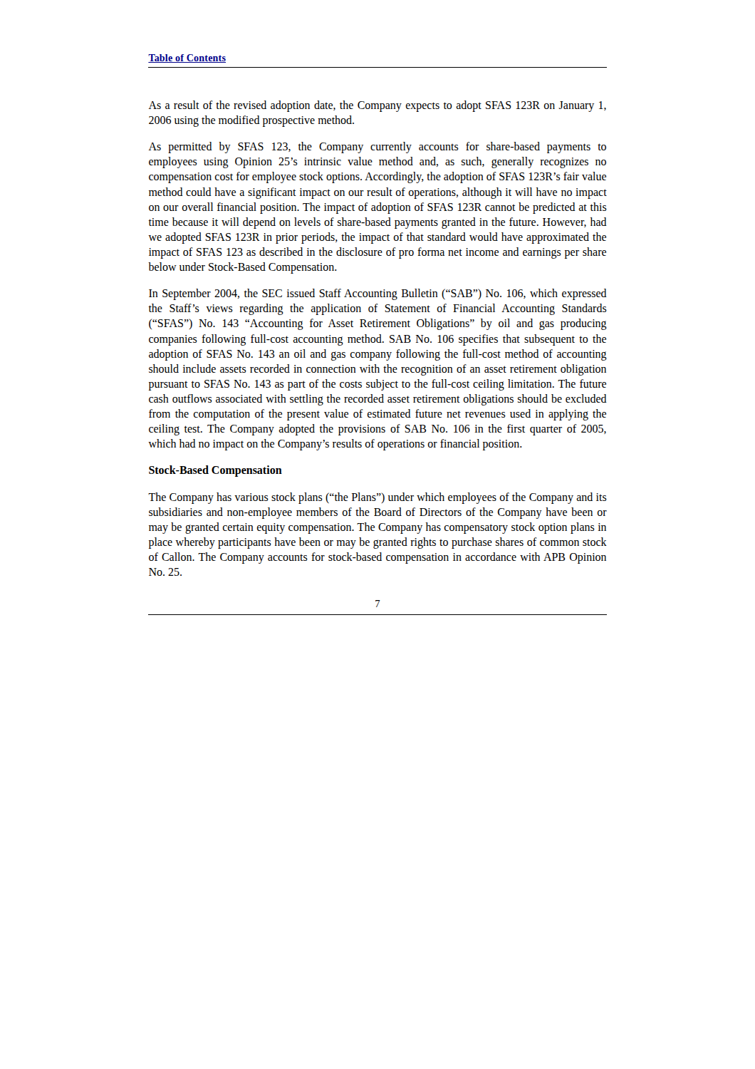Table of Contents
As a result of the revised adoption date, the Company expects to adopt SFAS 123R on January 1, 2006 using the modified prospective method.
As permitted by SFAS 123, the Company currently accounts for share-based payments to employees using Opinion 25’s intrinsic value method and, as such, generally recognizes no compensation cost for employee stock options. Accordingly, the adoption of SFAS 123R’s fair value method could have a significant impact on our result of operations, although it will have no impact on our overall financial position. The impact of adoption of SFAS 123R cannot be predicted at this time because it will depend on levels of share-based payments granted in the future. However, had we adopted SFAS 123R in prior periods, the impact of that standard would have approximated the impact of SFAS 123 as described in the disclosure of pro forma net income and earnings per share below under Stock-Based Compensation.
In September 2004, the SEC issued Staff Accounting Bulletin (“SAB”) No. 106, which expressed the Staff’s views regarding the application of Statement of Financial Accounting Standards (“SFAS”) No. 143 “Accounting for Asset Retirement Obligations” by oil and gas producing companies following full-cost accounting method. SAB No. 106 specifies that subsequent to the adoption of SFAS No. 143 an oil and gas company following the full-cost method of accounting should include assets recorded in connection with the recognition of an asset retirement obligation pursuant to SFAS No. 143 as part of the costs subject to the full-cost ceiling limitation. The future cash outflows associated with settling the recorded asset retirement obligations should be excluded from the computation of the present value of estimated future net revenues used in applying the ceiling test. The Company adopted the provisions of SAB No. 106 in the first quarter of 2005, which had no impact on the Company’s results of operations or financial position.
Stock-Based Compensation
The Company has various stock plans (“the Plans”) under which employees of the Company and its subsidiaries and non-employee members of the Board of Directors of the Company have been or may be granted certain equity compensation. The Company has compensatory stock option plans in place whereby participants have been or may be granted rights to purchase shares of common stock of Callon. The Company accounts for stock-based compensation in accordance with APB Opinion No. 25.
7